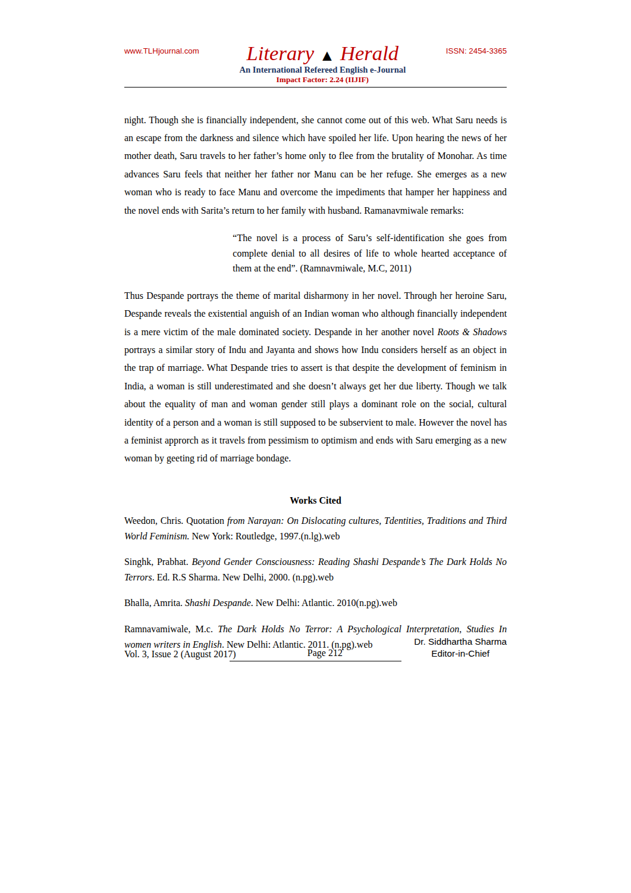www.TLHjournal.com
Literary ▲ Herald
An International Refereed English e-Journal
Impact Factor: 2.24 (IIJIF)
ISSN: 2454-3365
night. Though she is financially independent, she cannot come out of this web. What Saru needs is an escape from the darkness and silence which have spoiled her life. Upon hearing the news of her mother death, Saru travels to her father’s home only to flee from the brutality of Monohar. As time advances Saru feels that neither her father nor Manu can be her refuge. She emerges as a new woman who is ready to face Manu and overcome the impediments that hamper her happiness and the novel ends with Sarita’s return to her family with husband. Ramanavmiwale remarks:
“The novel is a process of Saru’s self-identification she goes from complete denial to all desires of life to whole hearted acceptance of them at the end”. (Ramnavmiwale, M.C, 2011)
Thus Despande portrays the theme of marital disharmony in her novel. Through her heroine Saru, Despande reveals the existential anguish of an Indian woman who although financially independent is a mere victim of the male dominated society. Despande in her another novel Roots & Shadows portrays a similar story of Indu and Jayanta and shows how Indu considers herself as an object in the trap of marriage. What Despande tries to assert is that despite the development of feminism in India, a woman is still underestimated and she doesn’t always get her due liberty. Though we talk about the equality of man and woman gender still plays a dominant role on the social, cultural identity of a person and a woman is still supposed to be subservient to male. However the novel has a feminist approrch as it travels from pessimism to optimism and ends with Saru emerging as a new woman by geeting rid of marriage bondage.
Works Cited
Weedon, Chris. Quotation from Narayan: On Dislocating cultures, Tdentities, Traditions and Third World Feminism. New York: Routledge, 1997.(n.lg).web
Singhk, Prabhat. Beyond Gender Consciousness: Reading Shashi Despande’s The Dark Holds No Terrors. Ed. R.S Sharma. New Delhi, 2000. (n.pg).web
Bhalla, Amrita. Shashi Despande. New Delhi: Atlantic. 2010(n.pg).web
Ramnavamiwale, M.c. The Dark Holds No Terror: A Psychological Interpretation, Studies In women writers in English. New Delhi: Atlantic. 2011. (n.pg).web
Vol. 3, Issue 2 (August 2017)
Page 212
Dr. Siddhartha Sharma
Editor-in-Chief